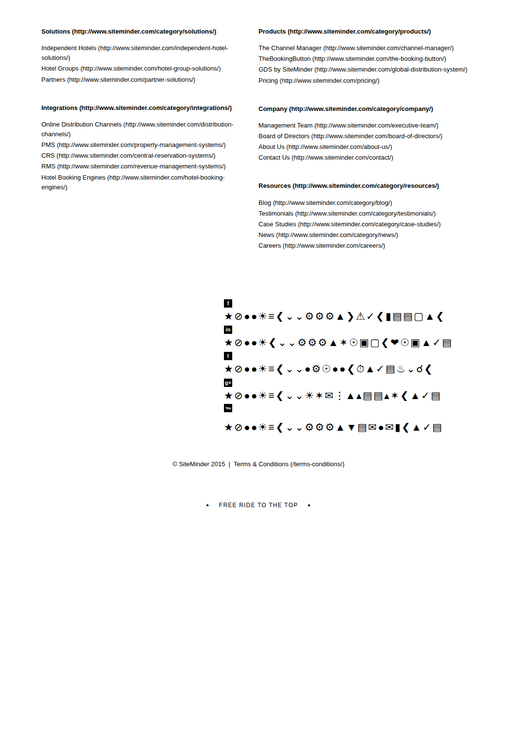Solutions (http://www.siteminder.com/category/solutions/)
Independent Hotels (http://www.siteminder.com/independent-hotel-solutions/)
Hotel Groups (http://www.siteminder.com/hotel-group-solutions/)
Partners (http://www.siteminder.com/partner-solutions/)
Integrations (http://www.siteminder.com/category/integrations/)
Online Distribution Channels (http://www.siteminder.com/distribution-channels/)
PMS (http://www.siteminder.com/property-management-systems/)
CRS (http://www.siteminder.com/central-reservation-systems/)
RMS (http://www.siteminder.com/revenue-management-systems/)
Hotel Booking Engines (http://www.siteminder.com/hotel-booking-engines/)
Products (http://www.siteminder.com/category/products/)
The Channel Manager (http://www.siteminder.com/channel-manager/)
TheBookingButton (http://www.siteminder.com/the-booking-button/)
GDS by SiteMinder (http://www.siteminder.com/global-distribution-system/)
Pricing (http://www.siteminder.com/pricing/)
Company (http://www.siteminder.com/category/company/)
Management Team (http://www.siteminder.com/executive-team/)
Board of Directors (http://www.siteminder.com/board-of-directors/)
About Us (http://www.siteminder.com/about-us/)
Contact Us (http://www.siteminder.com/contact/)
Resources (http://www.siteminder.com/category/resources/)
Blog (http://www.siteminder.com/category/blog/)
Testimonials (http://www.siteminder.com/category/testimonials/)
Case Studies (http://www.siteminder.com/category/case-studies/)
News (http://www.siteminder.com/category/news/)
Careers (http://www.siteminder.com/careers/)
f ★⊘●●☀≡❮⌄⌄⚙⚙⚙▲❯⚠✓❮▮▤▤▢▲❮
in ★⊘●●☀❮⌄⌄⚙⚙⚙▲✶☉▣▢❮❤☉▣▲✓▤
t ★⊘●●☀≡❮⌄⌄●⚙☉●●❮⏱▲✓▤♨⌄☌❮
g+ ★⊘●●☀≡❮⌄⌄☀✶✉⋮▲▴▤▤▴✶❮▲✓▤
You
Tube ★⊘●●☀≡❮⌄⌄⚙⚙⚙▲▼▤✉●✉▮❮▲✓▤
© SiteMinder 2015 | Terms & Conditions (/terms-conditions/)
▲FREE RIDE TO THE TOP▲